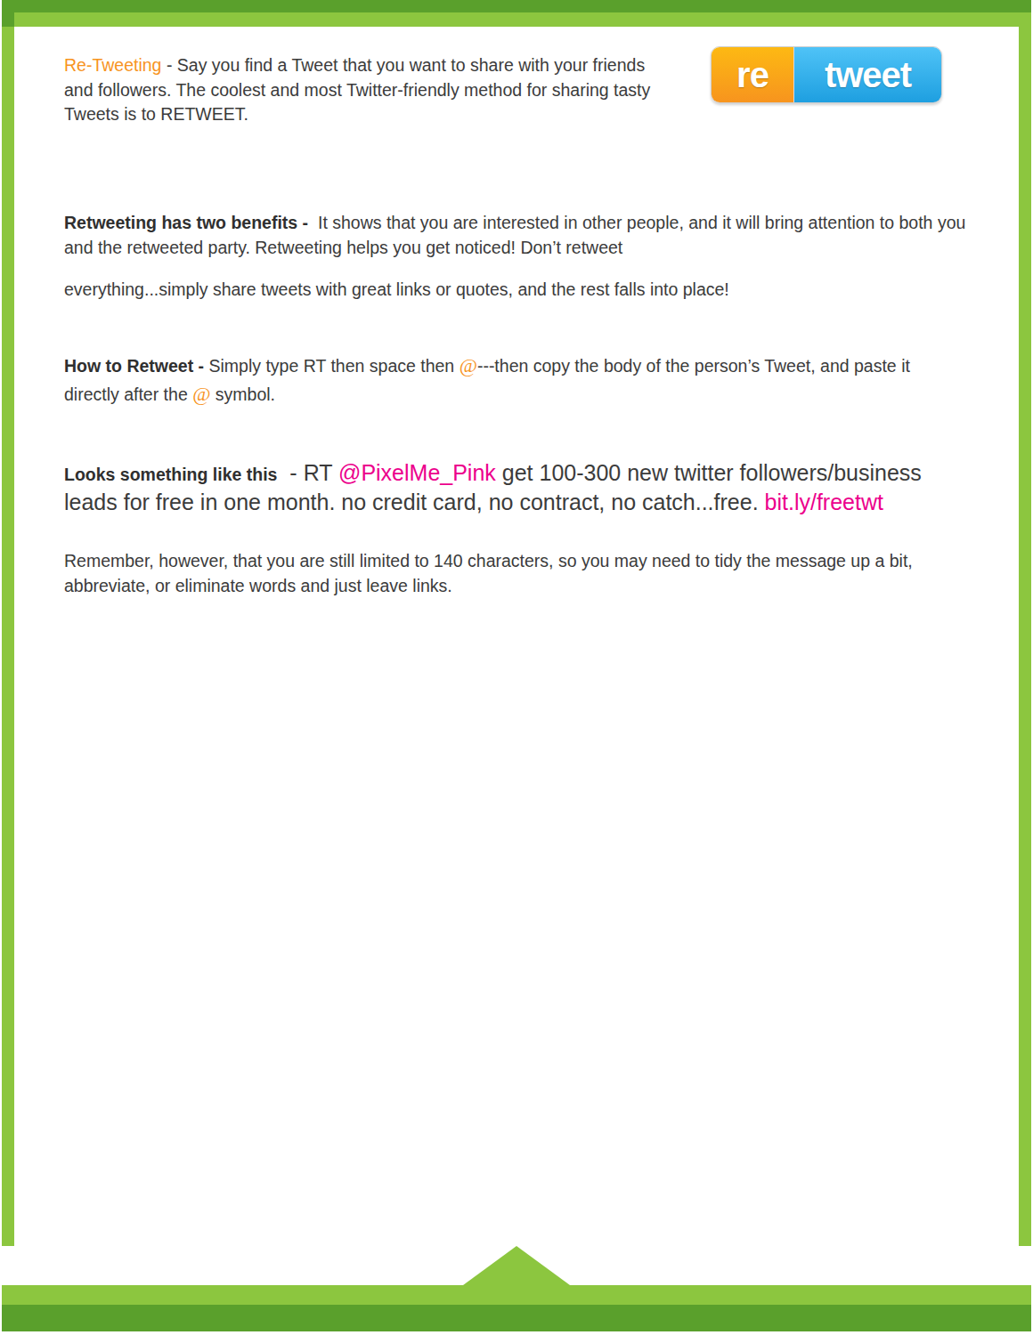Re-Tweeting - Say you find a Tweet that you want to share with your friends and followers. The coolest and most Twitter-friendly method for sharing tasty Tweets is to RETWEET.
re
tweet
Retweeting has two benefits - It shows that you are interested in other people, and it will bring attention to both you and the retweeted party. Retweeting helps you get noticed! Don’t retweet
everything...simply share tweets with great links or quotes, and the rest falls into place!
How to Retweet - Simply type RT then space then @---then copy the body of the person’s Tweet, and paste it directly after the @ symbol.
Looks something like this - RT @PixelMe_Pink get 100-300 new twitter followers/business leads for free in one month. no credit card, no contract, no catch...free. bit.ly/freetwt
Remember, however, that you are still limited to 140 characters, so you may need to tidy the message up a bit, abbreviate, or eliminate words and just leave links.